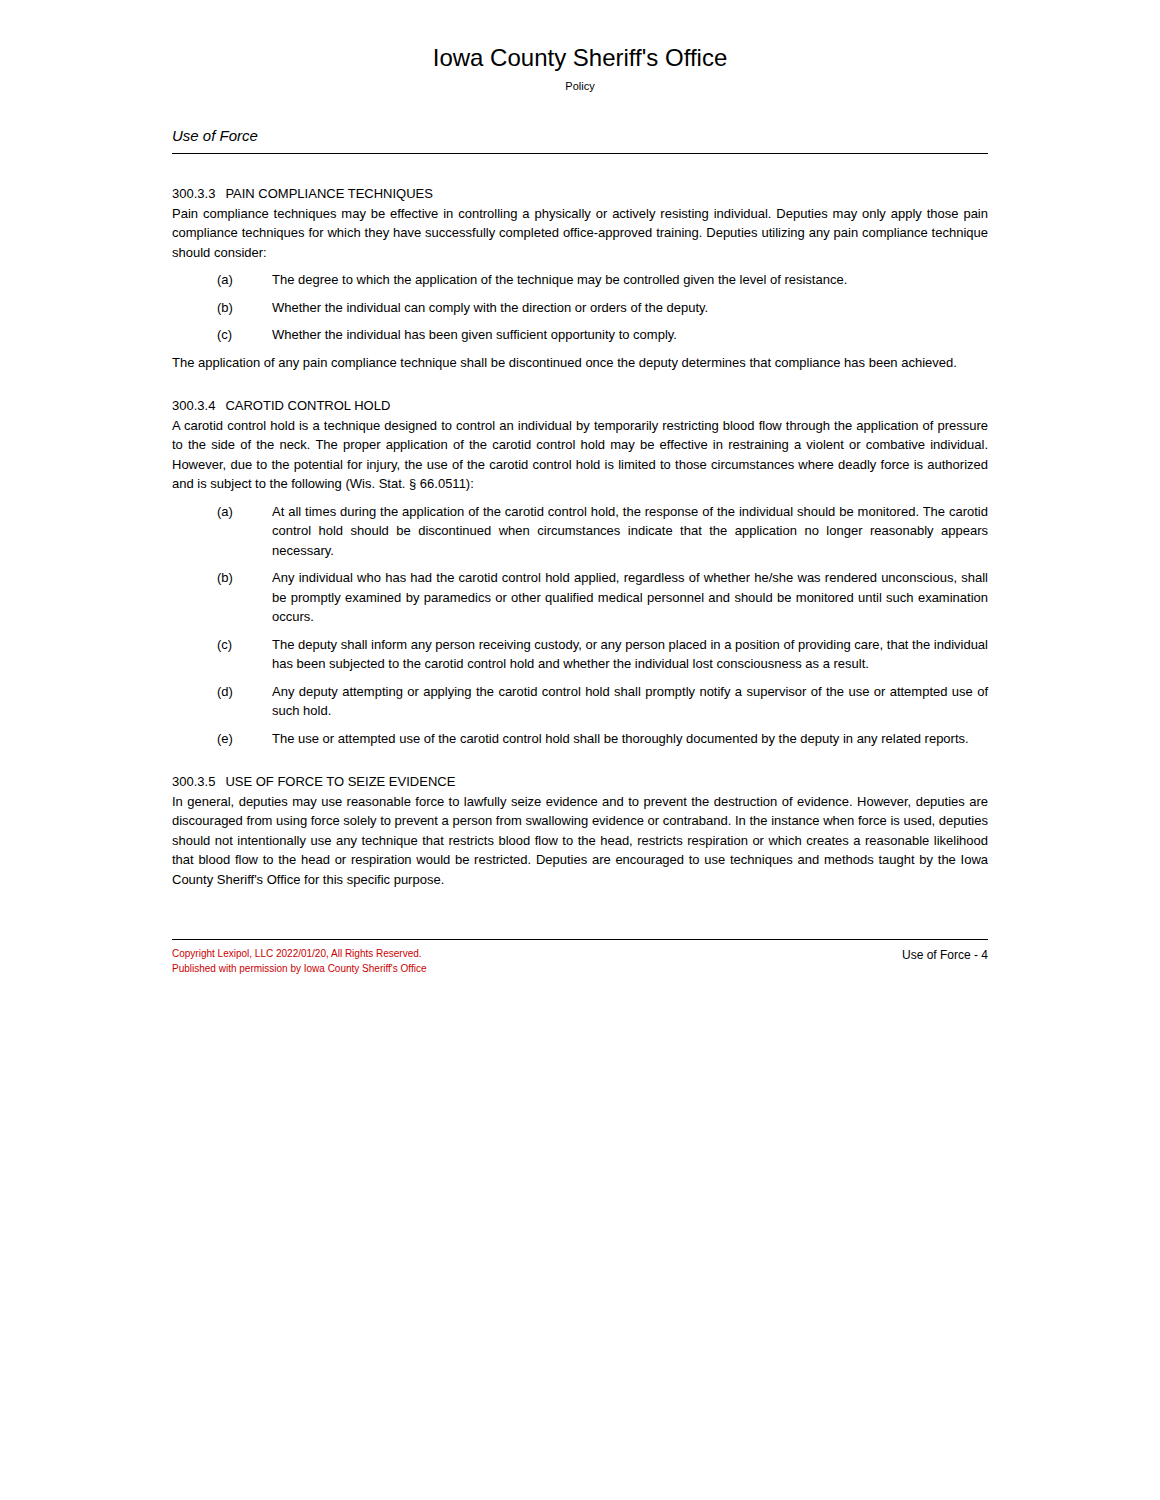Iowa County Sheriff's Office
Policy
Use of Force
300.3.3 PAIN COMPLIANCE TECHNIQUES
Pain compliance techniques may be effective in controlling a physically or actively resisting individual. Deputies may only apply those pain compliance techniques for which they have successfully completed office-approved training. Deputies utilizing any pain compliance technique should consider:
(a) The degree to which the application of the technique may be controlled given the level of resistance.
(b) Whether the individual can comply with the direction or orders of the deputy.
(c) Whether the individual has been given sufficient opportunity to comply.
The application of any pain compliance technique shall be discontinued once the deputy determines that compliance has been achieved.
300.3.4 CAROTID CONTROL HOLD
A carotid control hold is a technique designed to control an individual by temporarily restricting blood flow through the application of pressure to the side of the neck. The proper application of the carotid control hold may be effective in restraining a violent or combative individual. However, due to the potential for injury, the use of the carotid control hold is limited to those circumstances where deadly force is authorized and is subject to the following (Wis. Stat. § 66.0511):
(a) At all times during the application of the carotid control hold, the response of the individual should be monitored. The carotid control hold should be discontinued when circumstances indicate that the application no longer reasonably appears necessary.
(b) Any individual who has had the carotid control hold applied, regardless of whether he/she was rendered unconscious, shall be promptly examined by paramedics or other qualified medical personnel and should be monitored until such examination occurs.
(c) The deputy shall inform any person receiving custody, or any person placed in a position of providing care, that the individual has been subjected to the carotid control hold and whether the individual lost consciousness as a result.
(d) Any deputy attempting or applying the carotid control hold shall promptly notify a supervisor of the use or attempted use of such hold.
(e) The use or attempted use of the carotid control hold shall be thoroughly documented by the deputy in any related reports.
300.3.5 USE OF FORCE TO SEIZE EVIDENCE
In general, deputies may use reasonable force to lawfully seize evidence and to prevent the destruction of evidence. However, deputies are discouraged from using force solely to prevent a person from swallowing evidence or contraband. In the instance when force is used, deputies should not intentionally use any technique that restricts blood flow to the head, restricts respiration or which creates a reasonable likelihood that blood flow to the head or respiration would be restricted. Deputies are encouraged to use techniques and methods taught by the Iowa County Sheriff's Office for this specific purpose.
Copyright Lexipol, LLC 2022/01/20, All Rights Reserved.
Published with permission by Iowa County Sheriff's Office
Use of Force - 4